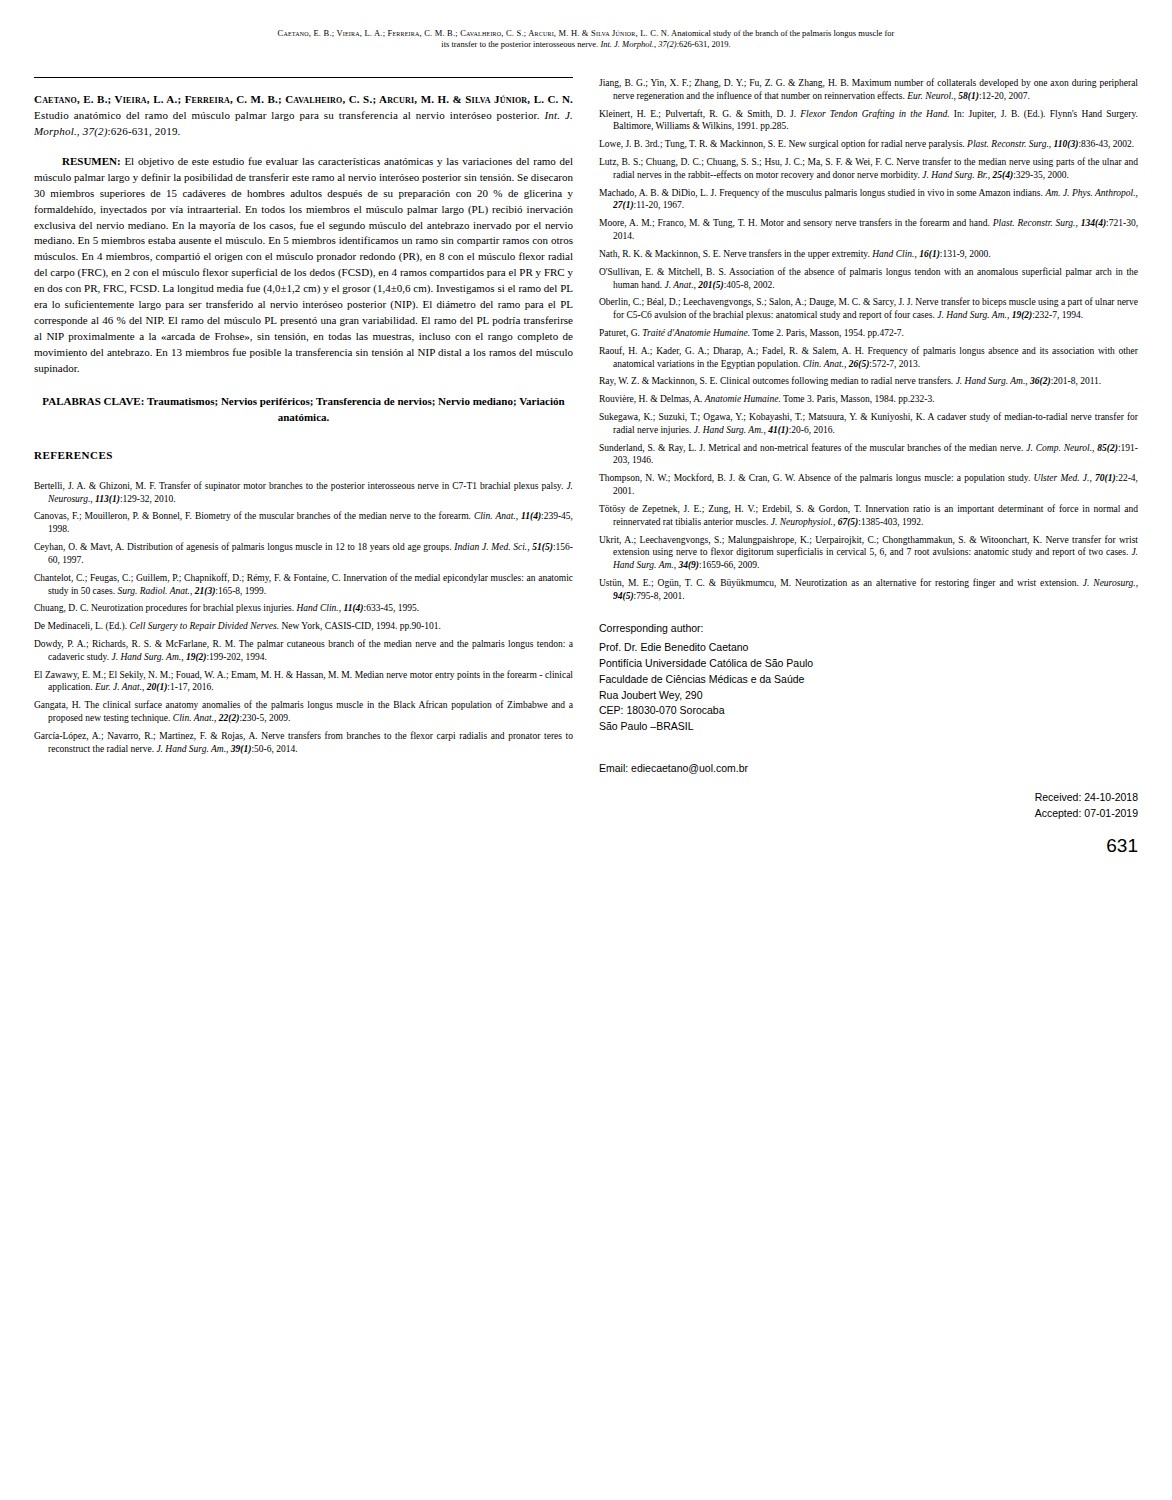Caetano, E. B.; Vieira, L. A.; Ferreira, C. M. B.; Cavalheiro, C. S.; Arcuri, M. H. & Silva Júnior, L. C. N. Anatomical study of the branch of the palmaris longus muscle for
its transfer to the posterior interosseous nerve. Int. J. Morphol., 37(2):626-631, 2019.
Caetano, E. B.; Vieira, L. A.; Ferreira, C. M. B.; Cavalheiro, C. S.; Arcuri, M. H. & Silva Júnior, L. C. N. Estudio anatómico del ramo del músculo palmar largo para su transferencia al nervio interóseo posterior. Int. J. Morphol., 37(2):626-631, 2019.
RESUMEN: El objetivo de este estudio fue evaluar las características anatómicas y las variaciones del ramo del músculo palmar largo y definir la posibilidad de transferir este ramo al nervio interóseo posterior sin tensión. Se disecaron 30 miembros superiores de 15 cadáveres de hombres adultos después de su preparación con 20 % de glicerina y formaldehído, inyectados por vía intraarterial. En todos los miembros el músculo palmar largo (PL) recibió inervación exclusiva del nervio mediano. En la mayoría de los casos, fue el segundo músculo del antebrazo inervado por el nervio mediano. En 5 miembros estaba ausente el músculo. En 5 miembros identificamos un ramo sin compartir ramos con otros músculos. En 4 miembros, compartió el origen con el músculo pronador redondo (PR), en 8 con el músculo flexor radial del carpo (FRC), en 2 con el músculo flexor superficial de los dedos (FCSD), en 4 ramos compartidos para el PR y FRC y en dos con PR, FRC, FCSD. La longitud media fue (4,0±1,2 cm) y el grosor (1,4±0,6 cm). Investigamos si el ramo del PL era lo suficientemente largo para ser transferido al nervio interóseo posterior (NIP). El diámetro del ramo para el PL corresponde al 46 % del NIP. El ramo del músculo PL presentó una gran variabilidad. El ramo del PL podría transferirse al NIP proximalmente a la «arcada de Frohse», sin tensión, en todas las muestras, incluso con el rango completo de movimiento del antebrazo. En 13 miembros fue posible la transferencia sin tensión al NIP distal a los ramos del músculo supinador.
PALABRAS CLAVE: Traumatismos; Nervios periféricos; Transferencia de nervios; Nervio mediano; Variación anatómica.
REFERENCES
Bertelli, J. A. & Ghizoni, M. F. Transfer of supinator motor branches to the posterior interosseous nerve in C7-T1 brachial plexus palsy. J. Neurosurg., 113(1):129-32, 2010.
Canovas, F.; Mouilleron, P. & Bonnel, F. Biometry of the muscular branches of the median nerve to the forearm. Clin. Anat., 11(4):239-45, 1998.
Ceyhan, O. & Mavt, A. Distribution of agenesis of palmaris longus muscle in 12 to 18 years old age groups. Indian J. Med. Sci., 51(5):156-60, 1997.
Chantelot, C.; Feugas, C.; Guillem, P.; Chapnikoff, D.; Rémy, F. & Fontaine, C. Innervation of the medial epicondylar muscles: an anatomic study in 50 cases. Surg. Radiol. Anat., 21(3):165-8, 1999.
Chuang, D. C. Neurotization procedures for brachial plexus injuries. Hand Clin., 11(4):633-45, 1995.
De Medinaceli, L. (Ed.). Cell Surgery to Repair Divided Nerves. New York, CASIS-CID, 1994. pp.90-101.
Dowdy, P. A.; Richards, R. S. & McFarlane, R. M. The palmar cutaneous branch of the median nerve and the palmaris longus tendon: a cadaveric study. J. Hand Surg. Am., 19(2):199-202, 1994.
El Zawawy, E. M.; El Sekily, N. M.; Fouad, W. A.; Emam, M. H. & Hassan, M. M. Median nerve motor entry points in the forearm - clinical application. Eur. J. Anat., 20(1):1-17, 2016.
Gangata, H. The clinical surface anatomy anomalies of the palmaris longus muscle in the Black African population of Zimbabwe and a proposed new testing technique. Clin. Anat., 22(2):230-5, 2009.
García-López, A.; Navarro, R.; Martinez, F. & Rojas, A. Nerve transfers from branches to the flexor carpi radialis and pronator teres to reconstruct the radial nerve. J. Hand Surg. Am., 39(1):50-6, 2014.
Jiang, B. G.; Yin, X. F.; Zhang, D. Y.; Fu, Z. G. & Zhang, H. B. Maximum number of collaterals developed by one axon during peripheral nerve regeneration and the influence of that number on reinnervation effects. Eur. Neurol., 58(1):12-20, 2007.
Kleinert, H. E.; Pulvertaft, R. G. & Smith, D. J. Flexor Tendon Grafting in the Hand. In: Jupiter, J. B. (Ed.). Flynn's Hand Surgery. Baltimore, Williams & Wilkins, 1991. pp.285.
Lowe, J. B. 3rd.; Tung, T. R. & Mackinnon, S. E. New surgical option for radial nerve paralysis. Plast. Reconstr. Surg., 110(3):836-43, 2002.
Lutz, B. S.; Chuang, D. C.; Chuang, S. S.; Hsu, J. C.; Ma, S. F. & Wei, F. C. Nerve transfer to the median nerve using parts of the ulnar and radial nerves in the rabbit--effects on motor recovery and donor nerve morbidity. J. Hand Surg. Br., 25(4):329-35, 2000.
Machado, A. B. & DiDio, L. J. Frequency of the musculus palmaris longus studied in vivo in some Amazon indians. Am. J. Phys. Anthropol., 27(1):11-20, 1967.
Moore, A. M.; Franco, M. & Tung, T. H. Motor and sensory nerve transfers in the forearm and hand. Plast. Reconstr. Surg., 134(4):721-30, 2014.
Nath, R. K. & Mackinnon, S. E. Nerve transfers in the upper extremity. Hand Clin., 16(1):131-9, 2000.
O'Sullivan, E. & Mitchell, B. S. Association of the absence of palmaris longus tendon with an anomalous superficial palmar arch in the human hand. J. Anat., 201(5):405-8, 2002.
Oberlin, C.; Béal, D.; Leechavengvongs, S.; Salon, A.; Dauge, M. C. & Sarcy, J. J. Nerve transfer to biceps muscle using a part of ulnar nerve for C5-C6 avulsion of the brachial plexus: anatomical study and report of four cases. J. Hand Surg. Am., 19(2):232-7, 1994.
Paturet, G. Traité d'Anatomie Humaine. Tome 2. Paris, Masson, 1954. pp.472-7.
Raouf, H. A.; Kader, G. A.; Dharap, A.; Fadel, R. & Salem, A. H. Frequency of palmaris longus absence and its association with other anatomical variations in the Egyptian population. Clin. Anat., 26(5):572-7, 2013.
Ray, W. Z. & Mackinnon, S. E. Clinical outcomes following median to radial nerve transfers. J. Hand Surg. Am., 36(2):201-8, 2011.
Rouvière, H. & Delmas, A. Anatomie Humaine. Tome 3. Paris, Masson, 1984. pp.232-3.
Sukegawa, K.; Suzuki, T.; Ogawa, Y.; Kobayashi, T.; Matsuura, Y. & Kuniyoshi, K. A cadaver study of median-to-radial nerve transfer for radial nerve injuries. J. Hand Surg. Am., 41(1):20-6, 2016.
Sunderland, S. & Ray, L. J. Metrical and non-metrical features of the muscular branches of the median nerve. J. Comp. Neurol., 85(2):191-203, 1946.
Thompson, N. W.; Mockford, B. J. & Cran, G. W. Absence of the palmaris longus muscle: a population study. Ulster Med. J., 70(1):22-4, 2001.
Tötösy de Zepetnek, J. E.; Zung, H. V.; Erdebil, S. & Gordon, T. Innervation ratio is an important determinant of force in normal and reinnervated rat tibialis anterior muscles. J. Neurophysiol., 67(5):1385-403, 1992.
Ukrit, A.; Leechavengvongs, S.; Malungpaishrope, K.; Uerpairojkit, C.; Chongthammakun, S. & Witoonchart, K. Nerve transfer for wrist extension using nerve to flexor digitorum superficialis in cervical 5, 6, and 7 root avulsions: anatomic study and report of two cases. J. Hand Surg. Am., 34(9):1659-66, 2009.
Ustün, M. E.; Ogün, T. C. & Büyükmumcu, M. Neurotization as an alternative for restoring finger and wrist extension. J. Neurosurg., 94(5):795-8, 2001.
Corresponding author:
Prof. Dr. Edie Benedito Caetano
Pontifícia Universidade Católica de São Paulo
Faculdade de Ciências Médicas e da Saúde
Rua Joubert Wey, 290
CEP: 18030-070 Sorocaba
São Paulo –BRASIL
Email: ediecaetano@uol.com.br
Received: 24-10-2018
Accepted: 07-01-2019
631